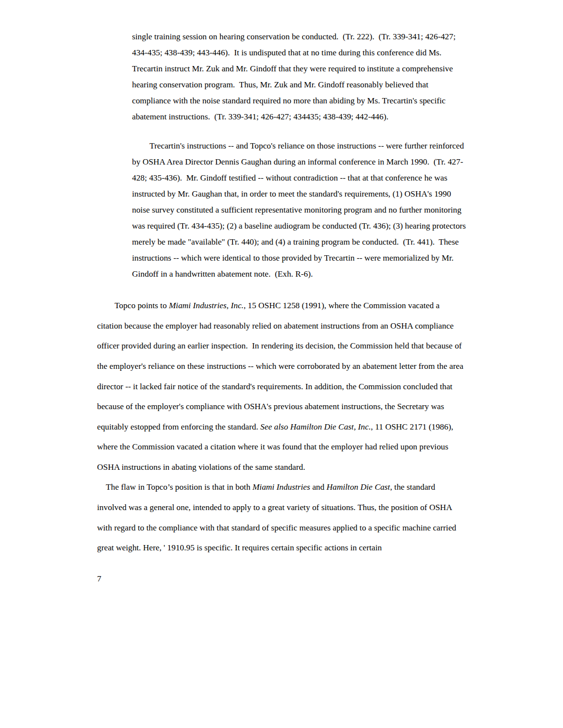single training session on hearing conservation be conducted. (Tr. 222). (Tr. 339-341; 426-427; 434-435; 438-439; 443-446). It is undisputed that at no time during this conference did Ms. Trecartin instruct Mr. Zuk and Mr. Gindoff that they were required to institute a comprehensive hearing conservation program. Thus, Mr. Zuk and Mr. Gindoff reasonably believed that compliance with the noise standard required no more than abiding by Ms. Trecartin's specific abatement instructions. (Tr. 339-341; 426-427; 434435; 438-439; 442-446).
Trecartin's instructions -- and Topco's reliance on those instructions -- were further reinforced by OSHA Area Director Dennis Gaughan during an informal conference in March 1990. (Tr. 427-428; 435-436). Mr. Gindoff testified -- without contradiction -- that at that conference he was instructed by Mr. Gaughan that, in order to meet the standard's requirements, (1) OSHA's 1990 noise survey constituted a sufficient representative monitoring program and no further monitoring was required (Tr. 434-435); (2) a baseline audiogram be conducted (Tr. 436); (3) hearing protectors merely be made "available" (Tr. 440); and (4) a training program be conducted. (Tr. 441). These instructions -- which were identical to those provided by Trecartin -- were memorialized by Mr. Gindoff in a handwritten abatement note. (Exh. R-6).
Topco points to Miami Industries, Inc., 15 OSHC 1258 (1991), where the Commission vacated a citation because the employer had reasonably relied on abatement instructions from an OSHA compliance officer provided during an earlier inspection. In rendering its decision, the Commission held that because of the employer's reliance on these instructions -- which were corroborated by an abatement letter from the area director -- it lacked fair notice of the standard's requirements. In addition, the Commission concluded that because of the employer's compliance with OSHA's previous abatement instructions, the Secretary was equitably estopped from enforcing the standard. See also Hamilton Die Cast, Inc., 11 OSHC 2171 (1986), where the Commission vacated a citation where it was found that the employer had relied upon previous OSHA instructions in abating violations of the same standard.
The flaw in Topco’s position is that in both Miami Industries and Hamilton Die Cast, the standard involved was a general one, intended to apply to a great variety of situations. Thus, the position of OSHA with regard to the compliance with that standard of specific measures applied to a specific machine carried great weight. Here, ' 1910.95 is specific. It requires certain specific actions in certain
7